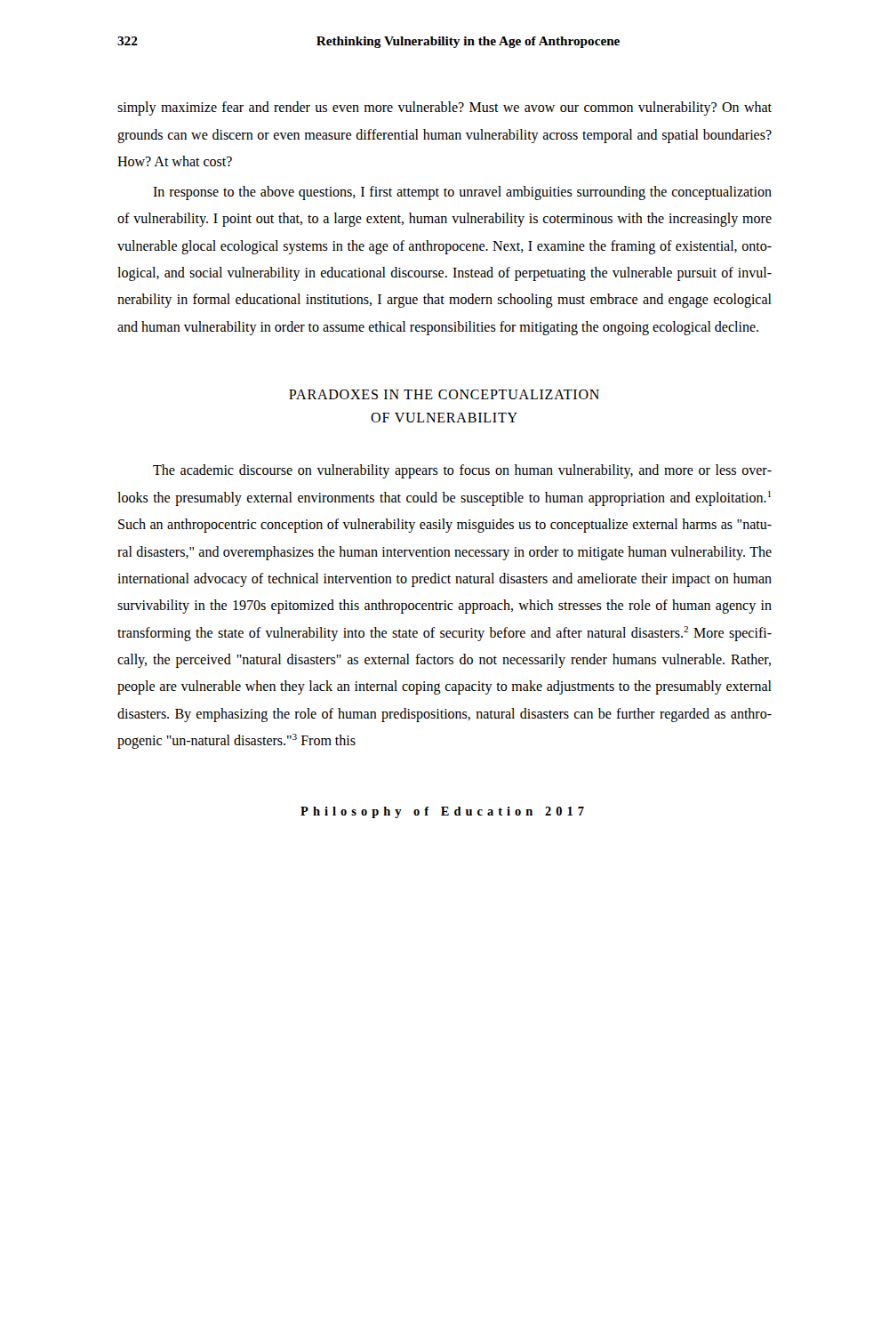322 Rethinking Vulnerability in the Age of Anthropocene
simply maximize fear and render us even more vulnerable? Must we avow our common vulnerability? On what grounds can we discern or even measure differential human vulnerability across temporal and spatial boundaries? How? At what cost?
In response to the above questions, I first attempt to unravel ambiguities surrounding the conceptualization of vulnerability. I point out that, to a large extent, human vulnerability is coterminous with the increasingly more vulnerable glocal ecological systems in the age of anthropocene. Next, I examine the framing of existential, ontological, and social vulnerability in educational discourse. Instead of perpetuating the vulnerable pursuit of invulnerability in formal educational institutions, I argue that modern schooling must embrace and engage ecological and human vulnerability in order to assume ethical responsibilities for mitigating the ongoing ecological decline.
Paradoxes in the Conceptualization
of Vulnerability
The academic discourse on vulnerability appears to focus on human vulnerability, and more or less overlooks the presumably external environments that could be susceptible to human appropriation and exploitation.1 Such an anthropocentric conception of vulnerability easily misguides us to conceptualize external harms as "natural disasters," and overemphasizes the human intervention necessary in order to mitigate human vulnerability. The international advocacy of technical intervention to predict natural disasters and ameliorate their impact on human survivability in the 1970s epitomized this anthropocentric approach, which stresses the role of human agency in transforming the state of vulnerability into the state of security before and after natural disasters.2 More specifically, the perceived "natural disasters" as external factors do not necessarily render humans vulnerable. Rather, people are vulnerable when they lack an internal coping capacity to make adjustments to the presumably external disasters. By emphasizing the role of human predispositions, natural disasters can be further regarded as anthropogenic "un-natural disasters."3 From this
Philosophy of Education 2017